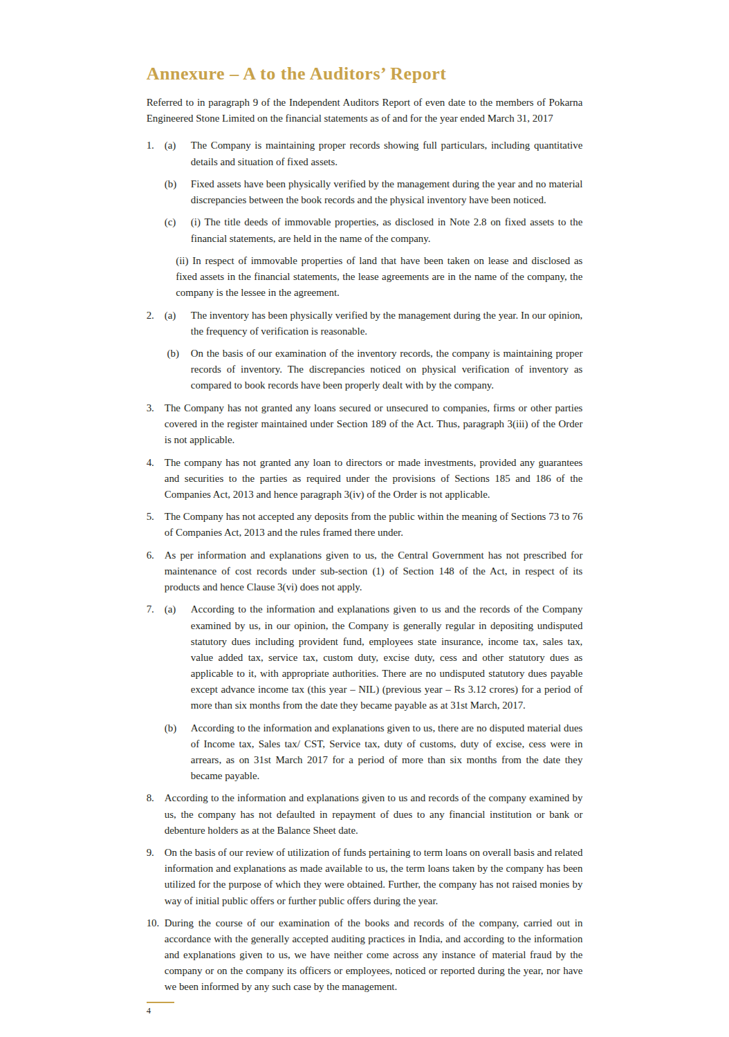Annexure – A to the Auditors’ Report
Referred to in paragraph 9 of the Independent Auditors Report of even date to the members of Pokarna Engineered Stone Limited on the financial statements as of and for the year ended March 31, 2017
(a) The Company is maintaining proper records showing full particulars, including quantitative details and situation of fixed assets.
(b) Fixed assets have been physically verified by the management during the year and no material discrepancies between the book records and the physical inventory have been noticed.
(c)(i) The title deeds of immovable properties, as disclosed in Note 2.8 on fixed assets to the financial statements, are held in the name of the company.
(ii) In respect of immovable properties of land that have been taken on lease and disclosed as fixed assets in the financial statements, the lease agreements are in the name of the company, the company is the lessee in the agreement.
(a) The inventory has been physically verified by the management during the year. In our opinion, the frequency of verification is reasonable.
(b) On the basis of our examination of the inventory records, the company is maintaining proper records of inventory. The discrepancies noticed on physical verification of inventory as compared to book records have been properly dealt with by the company.
The Company has not granted any loans secured or unsecured to companies, firms or other parties covered in the register maintained under Section 189 of the Act. Thus, paragraph 3(iii) of the Order is not applicable.
The company has not granted any loan to directors or made investments, provided any guarantees and securities to the parties as required under the provisions of Sections 185 and 186 of the Companies Act, 2013 and hence paragraph 3(iv) of the Order is not applicable.
The Company has not accepted any deposits from the public within the meaning of Sections 73 to 76 of Companies Act, 2013 and the rules framed there under.
As per information and explanations given to us, the Central Government has not prescribed for maintenance of cost records under sub-section (1) of Section 148 of the Act, in respect of its products and hence Clause 3(vi) does not apply.
(a) According to the information and explanations given to us and the records of the Company examined by us, in our opinion, the Company is generally regular in depositing undisputed statutory dues including provident fund, employees state insurance, income tax, sales tax, value added tax, service tax, custom duty, excise duty, cess and other statutory dues as applicable to it, with appropriate authorities. There are no undisputed statutory dues payable except advance income tax (this year – NIL) (previous year – Rs 3.12 crores) for a period of more than six months from the date they became payable as at 31st March, 2017.
(b) According to the information and explanations given to us, there are no disputed material dues of Income tax, Sales tax/ CST, Service tax, duty of customs, duty of excise, cess were in arrears, as on 31st March 2017 for a period of more than six months from the date they became payable.
According to the information and explanations given to us and records of the company examined by us, the company has not defaulted in repayment of dues to any financial institution or bank or debenture holders as at the Balance Sheet date.
On the basis of our review of utilization of funds pertaining to term loans on overall basis and related information and explanations as made available to us, the term loans taken by the company has been utilized for the purpose of which they were obtained. Further, the company has not raised monies by way of initial public offers or further public offers during the year.
During the course of our examination of the books and records of the company, carried out in accordance with the generally accepted auditing practices in India, and according to the information and explanations given to us, we have neither come across any instance of material fraud by the company or on the company its officers or employees, noticed or reported during the year, nor have we been informed by any such case by the management.
4